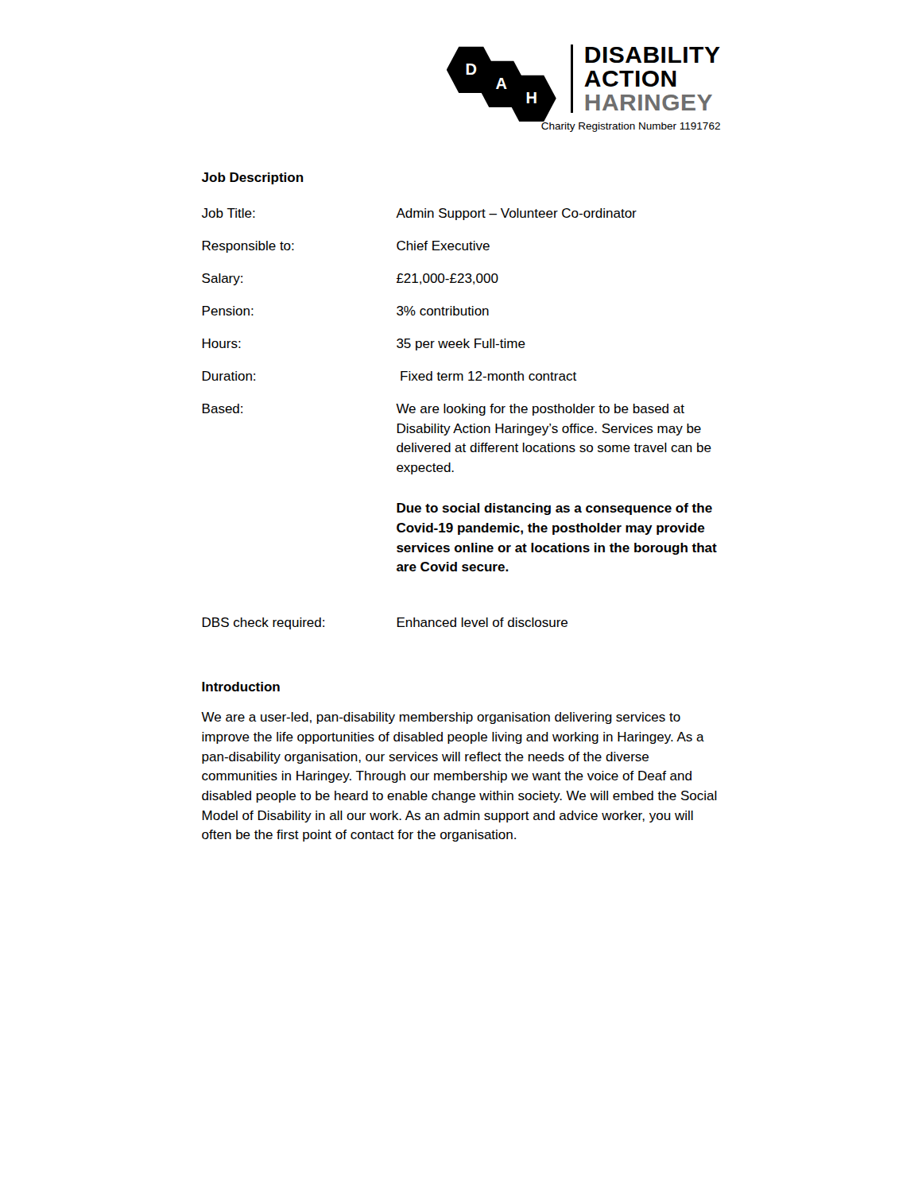D
A
H
DISABILITY
ACTION
HARINGEY
Charity Registration Number 1191762
Job Description
| Job Title: | Admin Support – Volunteer Co-ordinator |
| Responsible to: | Chief Executive |
| Salary: | £21,000-£23,000 |
| Pension: | 3% contribution |
| Hours: | 35 per week Full-time |
| Duration: | Fixed term 12-month contract |
| Based: | We are looking for the postholder to be based at Disability Action Haringey’s office. Services may be delivered at different locations so some travel can be expected. Due to social distancing as a consequence of the Covid-19 pandemic, the postholder may provide services online or at locations in the borough that are Covid secure. |
| DBS check required: | Enhanced level of disclosure |
Introduction
We are a user-led, pan-disability membership organisation delivering services to improve the life opportunities of disabled people living and working in Haringey. As a pan-disability organisation, our services will reflect the needs of the diverse communities in Haringey. Through our membership we want the voice of Deaf and disabled people to be heard to enable change within society. We will embed the Social Model of Disability in all our work. As an admin support and advice worker, you will often be the first point of contact for the organisation.